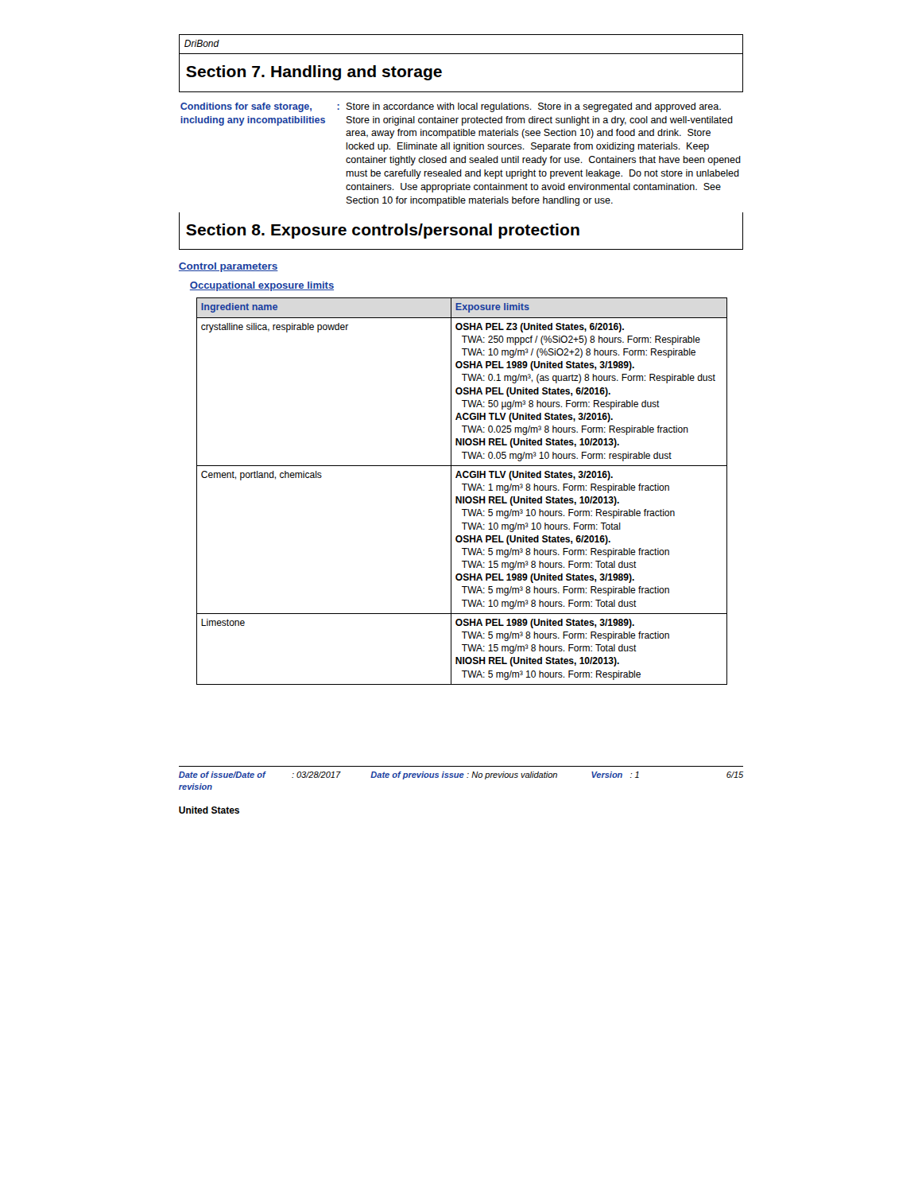DriBond
Section 7. Handling and storage
| Conditions for safe storage, including any incompatibilities | : | Store in accordance with local regulations. Store in a segregated and approved area. Store in original container protected from direct sunlight in a dry, cool and well-ventilated area, away from incompatible materials (see Section 10) and food and drink. Store locked up. Eliminate all ignition sources. Separate from oxidizing materials. Keep container tightly closed and sealed until ready for use. Containers that have been opened must be carefully resealed and kept upright to prevent leakage. Do not store in unlabeled containers. Use appropriate containment to avoid environmental contamination. See Section 10 for incompatible materials before handling or use. |
Section 8. Exposure controls/personal protection
Control parameters
Occupational exposure limits
| Ingredient name | Exposure limits |
| --- | --- |
| crystalline silica, respirable powder | OSHA PEL Z3 (United States, 6/2016). TWA: 250 mppcf / (%SiO2+5) 8 hours. Form: Respirable TWA: 10 mg/m³ / (%SiO2+2) 8 hours. Form: Respirable OSHA PEL 1989 (United States, 3/1989). TWA: 0.1 mg/m³, (as quartz) 8 hours. Form: Respirable dust OSHA PEL (United States, 6/2016). TWA: 50 µg/m³ 8 hours. Form: Respirable dust ACGIH TLV (United States, 3/2016). TWA: 0.025 mg/m³ 8 hours. Form: Respirable fraction NIOSH REL (United States, 10/2013). TWA: 0.05 mg/m³ 10 hours. Form: respirable dust |
| Cement, portland, chemicals | ACGIH TLV (United States, 3/2016). TWA: 1 mg/m³ 8 hours. Form: Respirable fraction NIOSH REL (United States, 10/2013). TWA: 5 mg/m³ 10 hours. Form: Respirable fraction TWA: 10 mg/m³ 10 hours. Form: Total OSHA PEL (United States, 6/2016). TWA: 5 mg/m³ 8 hours. Form: Respirable fraction TWA: 15 mg/m³ 8 hours. Form: Total dust OSHA PEL 1989 (United States, 3/1989). TWA: 5 mg/m³ 8 hours. Form: Respirable fraction TWA: 10 mg/m³ 8 hours. Form: Total dust |
| Limestone | OSHA PEL 1989 (United States, 3/1989). TWA: 5 mg/m³ 8 hours. Form: Respirable fraction TWA: 15 mg/m³ 8 hours. Form: Total dust NIOSH REL (United States, 10/2013). TWA: 5 mg/m³ 10 hours. Form: Respirable |
| Date of issue/Date of revision | : 03/28/2017 | Date of previous issue | : No previous validation | Version : 1 | 6/15 |
United States